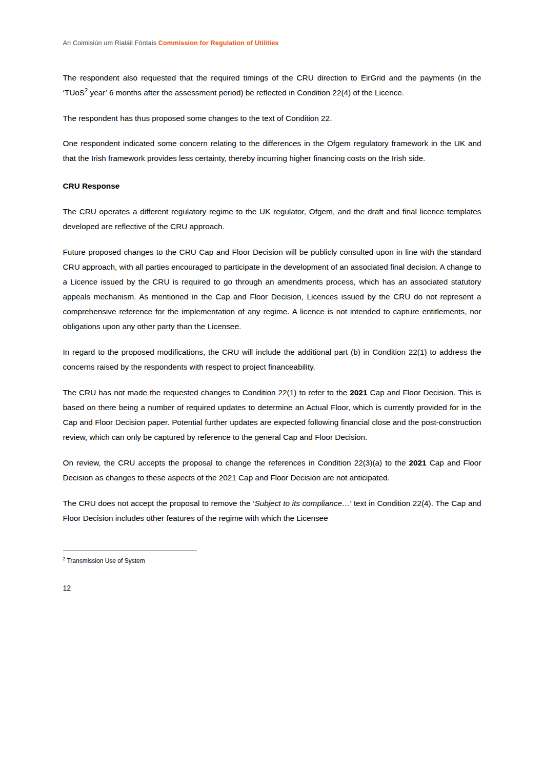An Coimisiún um Rialáil Fóntais Commission for Regulation of Utilities
The respondent also requested that the required timings of the CRU direction to EirGrid and the payments (in the ‘TUoS2 year’ 6 months after the assessment period) be reflected in Condition 22(4) of the Licence.
The respondent has thus proposed some changes to the text of Condition 22.
One respondent indicated some concern relating to the differences in the Ofgem regulatory framework in the UK and that the Irish framework provides less certainty, thereby incurring higher financing costs on the Irish side.
CRU Response
The CRU operates a different regulatory regime to the UK regulator, Ofgem, and the draft and final licence templates developed are reflective of the CRU approach.
Future proposed changes to the CRU Cap and Floor Decision will be publicly consulted upon in line with the standard CRU approach, with all parties encouraged to participate in the development of an associated final decision. A change to a Licence issued by the CRU is required to go through an amendments process, which has an associated statutory appeals mechanism. As mentioned in the Cap and Floor Decision, Licences issued by the CRU do not represent a comprehensive reference for the implementation of any regime. A licence is not intended to capture entitlements, nor obligations upon any other party than the Licensee.
In regard to the proposed modifications, the CRU will include the additional part (b) in Condition 22(1) to address the concerns raised by the respondents with respect to project financeability.
The CRU has not made the requested changes to Condition 22(1) to refer to the 2021 Cap and Floor Decision. This is based on there being a number of required updates to determine an Actual Floor, which is currently provided for in the Cap and Floor Decision paper. Potential further updates are expected following financial close and the post-construction review, which can only be captured by reference to the general Cap and Floor Decision.
On review, the CRU accepts the proposal to change the references in Condition 22(3)(a) to the 2021 Cap and Floor Decision as changes to these aspects of the 2021 Cap and Floor Decision are not anticipated.
The CRU does not accept the proposal to remove the ‘Subject to its compliance…’ text in Condition 22(4). The Cap and Floor Decision includes other features of the regime with which the Licensee
2 Transmission Use of System
12